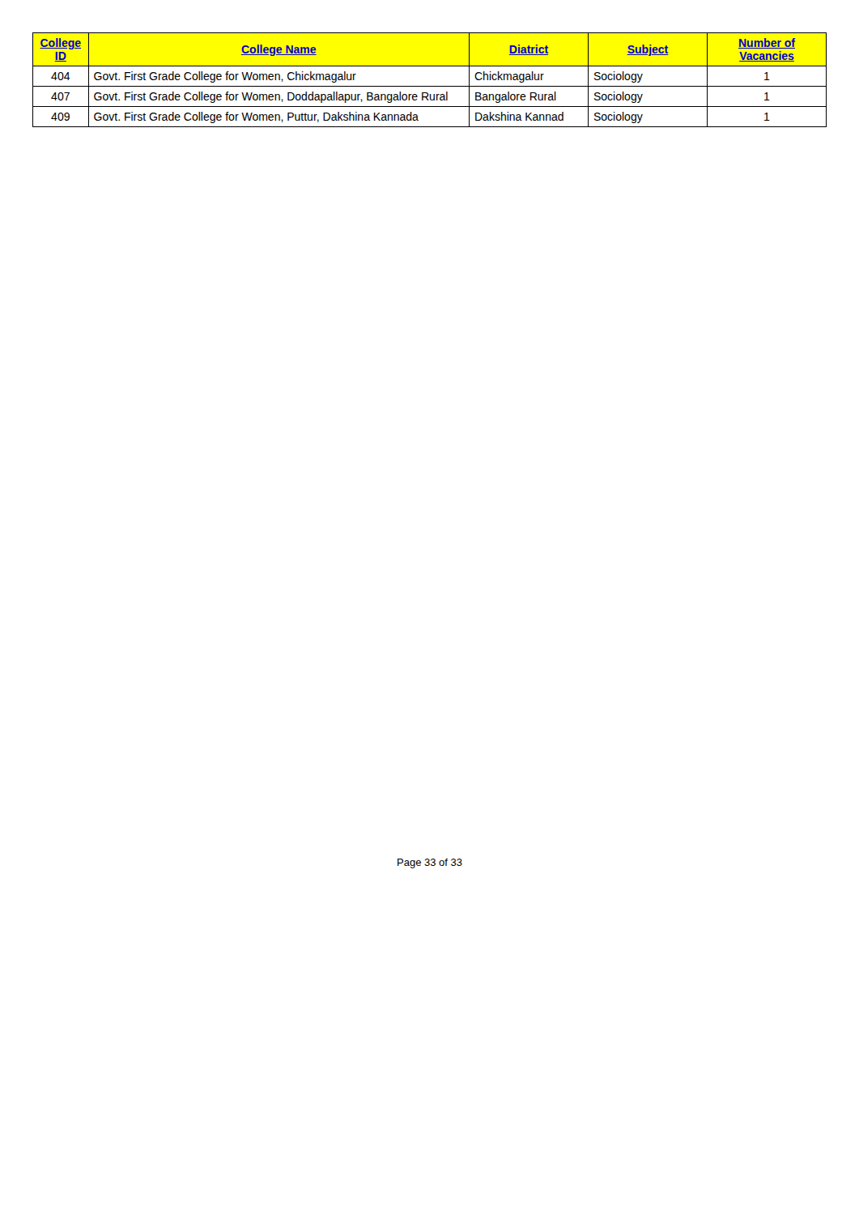| College ID | College Name | Diatrict | Subject | Number of Vacancies |
| --- | --- | --- | --- | --- |
| 404 | Govt. First Grade College for Women, Chickmagalur | Chickmagalur | Sociology | 1 |
| 407 | Govt. First Grade College for Women, Doddapallapur, Bangalore Rural | Bangalore Rural | Sociology | 1 |
| 409 | Govt. First Grade College for Women, Puttur, Dakshina Kannada | Dakshina Kannad | Sociology | 1 |
Page 33 of 33